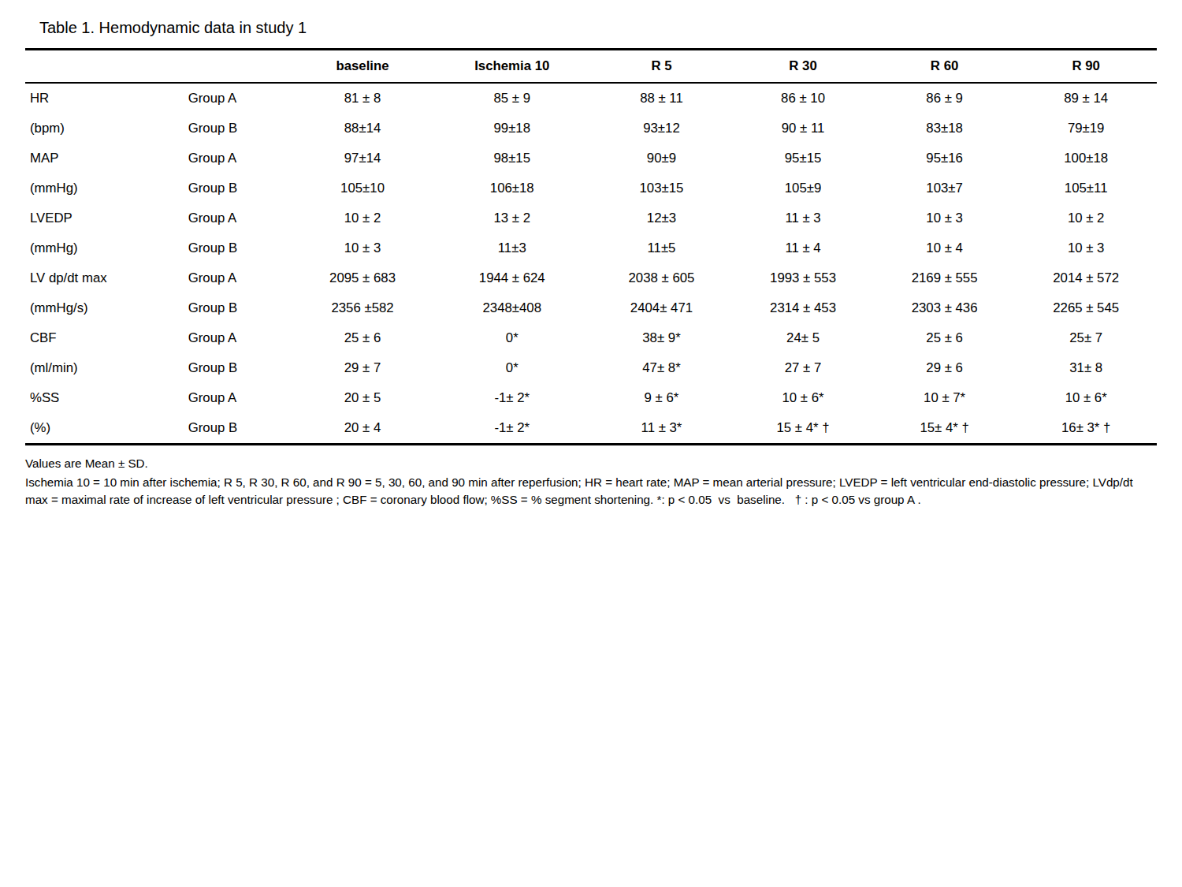Table 1. Hemodynamic data in study 1
| | | baseline | Ischemia 10 | R 5 | R 30 | R 60 | R 90 |
| --- | --- | --- | --- | --- | --- | --- | --- |
| HR | Group A | 81 ± 8 | 85 ± 9 | 88 ± 11 | 86 ± 10 | 86 ± 9 | 89 ± 14 |
| (bpm) | Group B | 88±14 | 99±18 | 93±12 | 90 ± 11 | 83±18 | 79±19 |
| MAP | Group A | 97±14 | 98±15 | 90±9 | 95±15 | 95±16 | 100±18 |
| (mmHg) | Group B | 105±10 | 106±18 | 103±15 | 105±9 | 103±7 | 105±11 |
| LVEDP | Group A | 10 ± 2 | 13 ± 2 | 12±3 | 11 ± 3 | 10 ± 3 | 10 ± 2 |
| (mmHg) | Group B | 10 ± 3 | 11±3 | 11±5 | 11 ± 4 | 10 ± 4 | 10 ± 3 |
| LV dp/dt max | Group A | 2095 ± 683 | 1944 ± 624 | 2038 ± 605 | 1993 ± 553 | 2169 ± 555 | 2014 ± 572 |
| (mmHg/s) | Group B | 2356 ±582 | 2348±408 | 2404± 471 | 2314 ± 453 | 2303 ± 436 | 2265 ± 545 |
| CBF | Group A | 25 ± 6 | 0* | 38± 9* | 24± 5 | 25 ± 6 | 25± 7 |
| (ml/min) | Group B | 29 ± 7 | 0* | 47± 8* | 27 ± 7 | 29 ± 6 | 31± 8 |
| %SS | Group A | 20 ± 5 | -1± 2* | 9 ± 6* | 10 ± 6* | 10 ± 7* | 10 ± 6* |
| (%) | Group B | 20 ± 4 | -1± 2* | 11 ± 3* | 15 ± 4* † | 15± 4* † | 16± 3* † |
Values are Mean ± SD.
Ischemia 10 = 10 min after ischemia; R 5, R 30, R 60, and R 90 = 5, 30, 60, and 90 min after reperfusion; HR = heart rate; MAP = mean arterial pressure; LVEDP = left ventricular end-diastolic pressure; LVdp/dt max = maximal rate of increase of left ventricular pressure ; CBF = coronary blood flow; %SS = % segment shortening. *: p < 0.05 vs baseline. † : p < 0.05 vs group A .